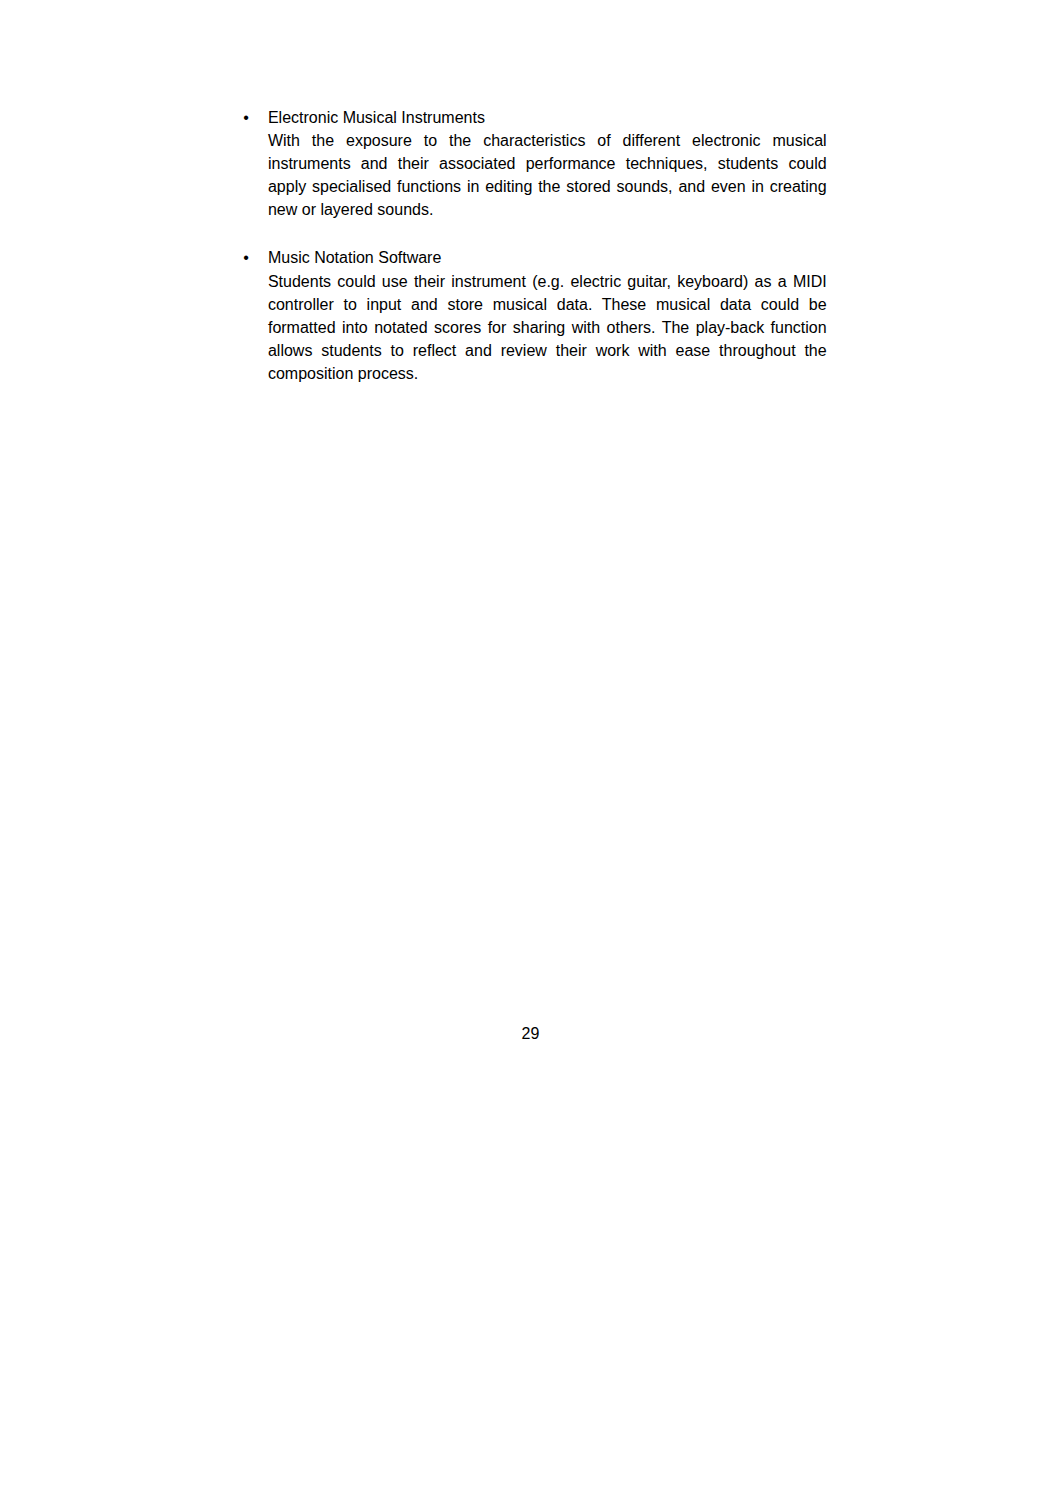Electronic Musical Instruments With the exposure to the characteristics of different electronic musical instruments and their associated performance techniques, students could apply specialised functions in editing the stored sounds, and even in creating new or layered sounds.
Music Notation Software Students could use their instrument (e.g. electric guitar, keyboard) as a MIDI controller to input and store musical data. These musical data could be formatted into notated scores for sharing with others. The play-back function allows students to reflect and review their work with ease throughout the composition process.
29